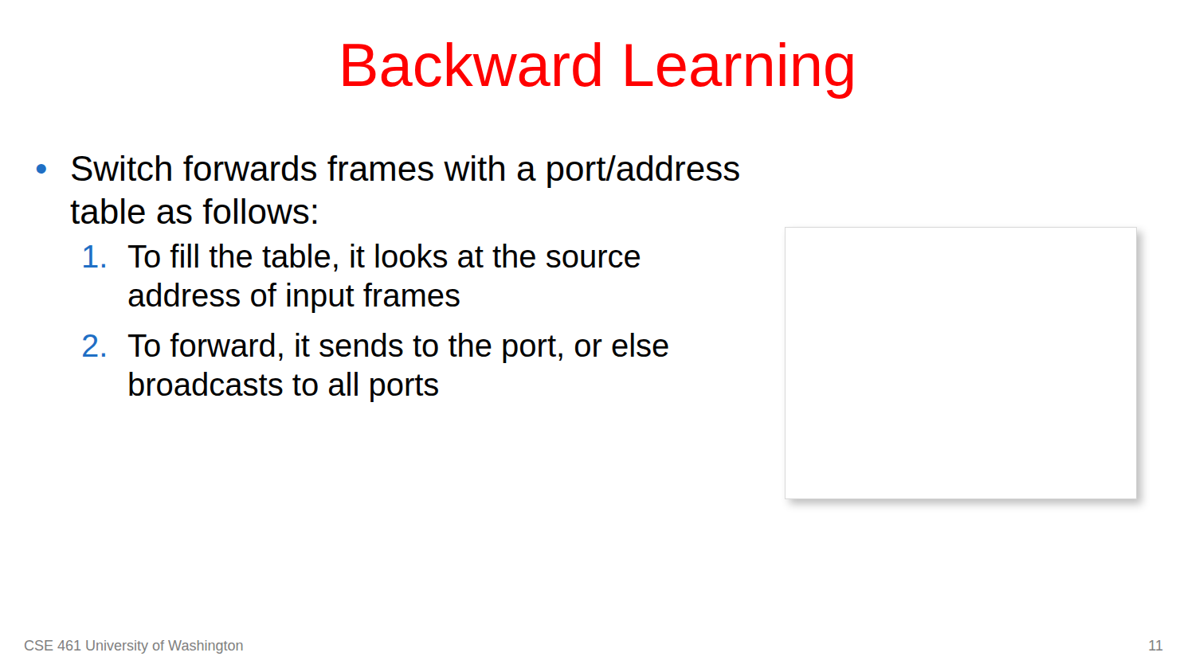Backward Learning
Switch forwards frames with a port/address table as follows:
To fill the table, it looks at the source address of input frames
To forward, it sends to the port, or else broadcasts to all ports
CSE 461 University of Washington
11